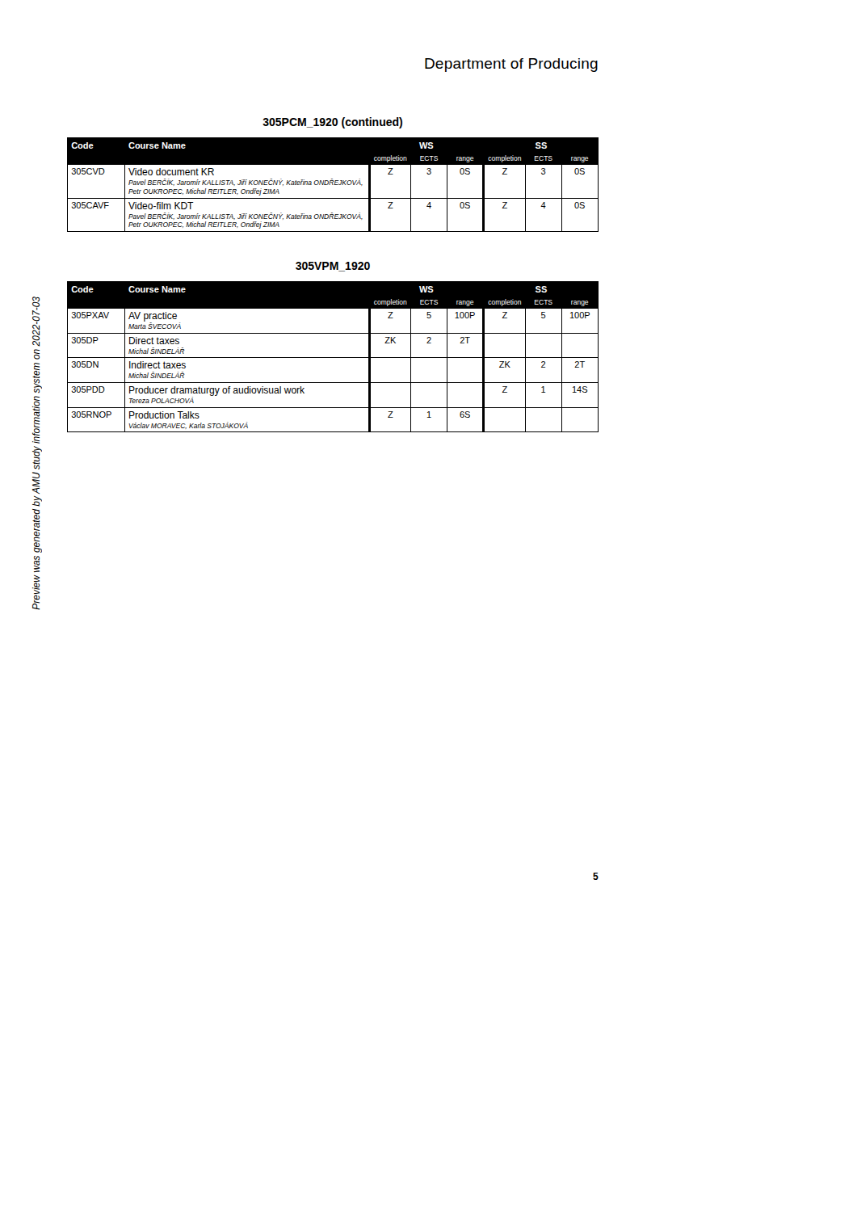Preview was generated by AMU study information system on 2022-07-03
Department of Producing
305PCM_1920 (continued)
| Code | Course Name | WS | SS |
| --- | --- | --- | --- |
| completion | ECTS | range | completion | ECTS | range |
| 305CVD | Video document KR Pavel BERČÍK, Jaromír KALLISTA, Jiří KONEČNÝ, Kateřina ONDŘEJKOVÁ, Petr OUKROPEC, Michal REITLER, Ondřej ZIMA | Z | 3 | 0S | Z | 3 | 0S |
| 305CAVF | Video-film KDT Pavel BERČÍK, Jaromír KALLISTA, Jiří KONEČNÝ, Kateřina ONDŘEJKOVÁ, Petr OUKROPEC, Michal REITLER, Ondřej ZIMA | Z | 4 | 0S | Z | 4 | 0S |
305VPM_1920
| Code | Course Name | WS | SS |
| --- | --- | --- | --- |
| completion | ECTS | range | completion | ECTS | range |
| 305PXAV | AV practice Marta ŠVECOVÁ | Z | 5 | 100P | Z | 5 | 100P |
| 305DP | Direct taxes Michal ŠINDELÁŘ | ZK | 2 | 2T | | | |
| 305DN | Indirect taxes Michal ŠINDELÁŘ | | | | ZK | 2 | 2T |
| 305PDD | Producer dramaturgy of audiovisual work Tereza POLACHOVÁ | | | | Z | 1 | 14S |
| 305RNOP | Production Talks Václav MORAVEC, Karla STOJÁKOVÁ | Z | 1 | 6S | | | |
5